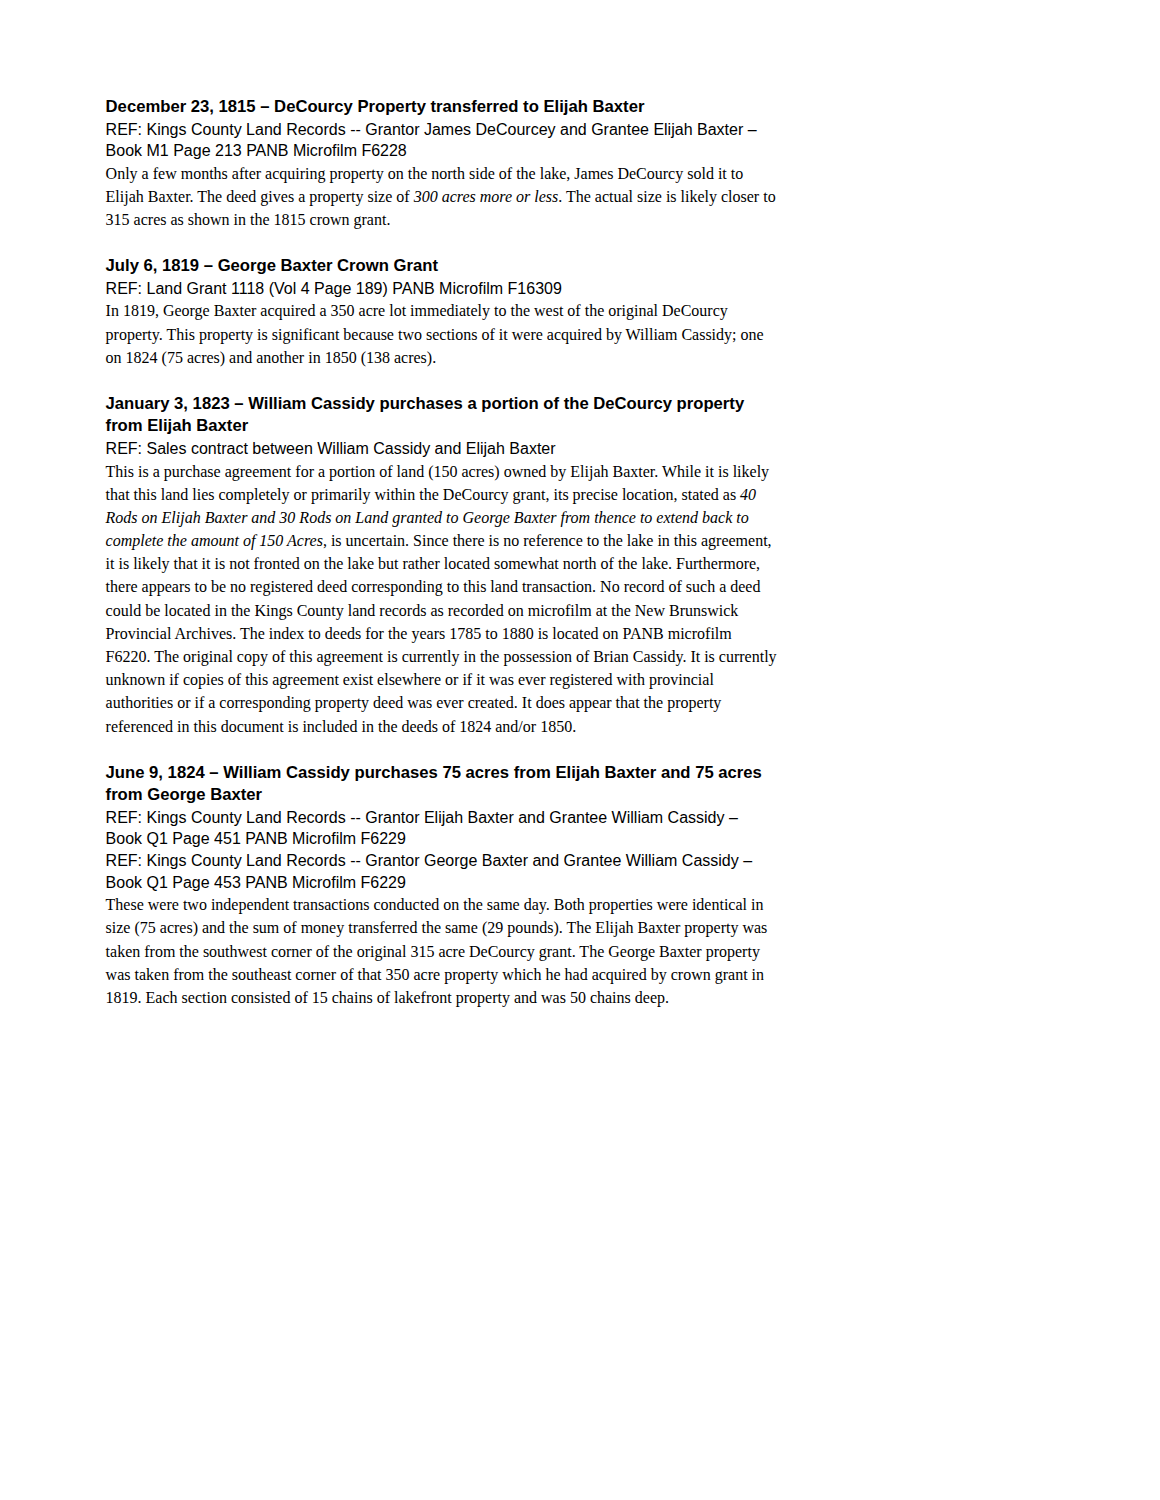December 23, 1815 – DeCourcy Property transferred to Elijah Baxter
REF: Kings County Land Records -- Grantor James DeCourcey and Grantee Elijah Baxter – Book M1 Page 213 PANB Microfilm F6228
Only a few months after acquiring property on the north side of the lake, James DeCourcy sold it to Elijah Baxter. The deed gives a property size of 300 acres more or less. The actual size is likely closer to 315 acres as shown in the 1815 crown grant.
July 6, 1819 – George Baxter Crown Grant
REF: Land Grant 1118 (Vol 4 Page 189) PANB Microfilm F16309
In 1819, George Baxter acquired a 350 acre lot immediately to the west of the original DeCourcy property. This property is significant because two sections of it were acquired by William Cassidy; one on 1824 (75 acres) and another in 1850 (138 acres).
January 3, 1823 – William Cassidy purchases a portion of the DeCourcy property from Elijah Baxter
REF: Sales contract between William Cassidy and Elijah Baxter
This is a purchase agreement for a portion of land (150 acres) owned by Elijah Baxter. While it is likely that this land lies completely or primarily within the DeCourcy grant, its precise location, stated as 40 Rods on Elijah Baxter and 30 Rods on Land granted to George Baxter from thence to extend back to complete the amount of 150 Acres, is uncertain. Since there is no reference to the lake in this agreement, it is likely that it is not fronted on the lake but rather located somewhat north of the lake. Furthermore, there appears to be no registered deed corresponding to this land transaction. No record of such a deed could be located in the Kings County land records as recorded on microfilm at the New Brunswick Provincial Archives. The index to deeds for the years 1785 to 1880 is located on PANB microfilm F6220. The original copy of this agreement is currently in the possession of Brian Cassidy. It is currently unknown if copies of this agreement exist elsewhere or if it was ever registered with provincial authorities or if a corresponding property deed was ever created. It does appear that the property referenced in this document is included in the deeds of 1824 and/or 1850.
June 9, 1824 – William Cassidy purchases 75 acres from Elijah Baxter and 75 acres from George Baxter
REF: Kings County Land Records -- Grantor Elijah Baxter and Grantee William Cassidy – Book Q1 Page 451 PANB Microfilm F6229
REF: Kings County Land Records -- Grantor George Baxter and Grantee William Cassidy – Book Q1 Page 453 PANB Microfilm F6229
These were two independent transactions conducted on the same day. Both properties were identical in size (75 acres) and the sum of money transferred the same (29 pounds). The Elijah Baxter property was taken from the southwest corner of the original 315 acre DeCourcy grant. The George Baxter property was taken from the southeast corner of that 350 acre property which he had acquired by crown grant in 1819. Each section consisted of 15 chains of lakefront property and was 50 chains deep.